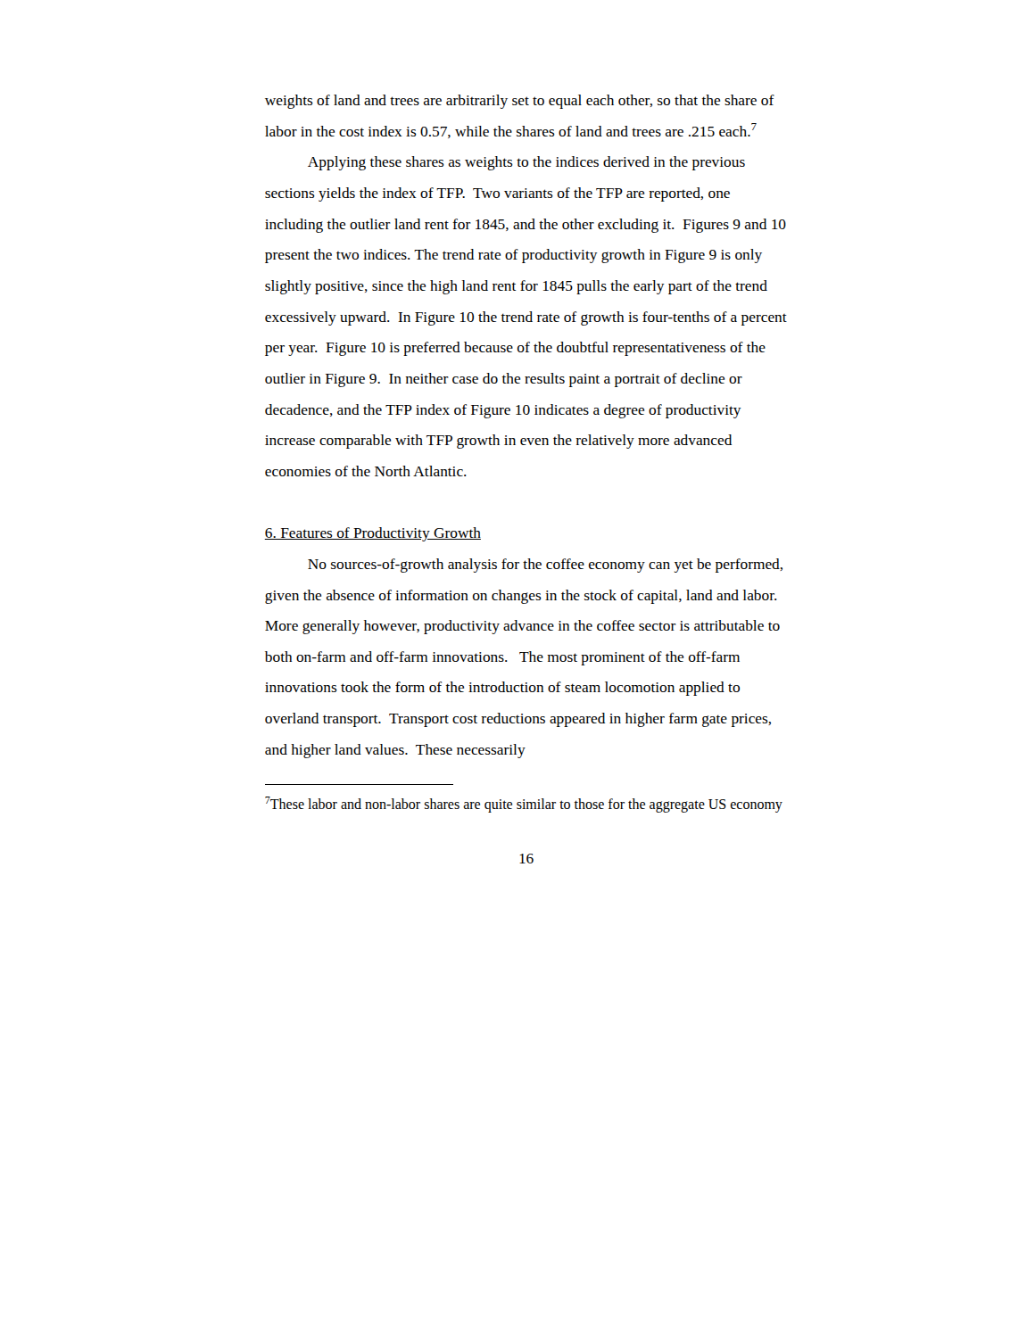weights of land and trees are arbitrarily set to equal each other, so that the share of labor in the cost index is 0.57, while the shares of land and trees are .215 each.7
Applying these shares as weights to the indices derived in the previous sections yields the index of TFP. Two variants of the TFP are reported, one including the outlier land rent for 1845, and the other excluding it. Figures 9 and 10 present the two indices. The trend rate of productivity growth in Figure 9 is only slightly positive, since the high land rent for 1845 pulls the early part of the trend excessively upward. In Figure 10 the trend rate of growth is four-tenths of a percent per year. Figure 10 is preferred because of the doubtful representativeness of the outlier in Figure 9. In neither case do the results paint a portrait of decline or decadence, and the TFP index of Figure 10 indicates a degree of productivity increase comparable with TFP growth in even the relatively more advanced economies of the North Atlantic.
6. Features of Productivity Growth
No sources-of-growth analysis for the coffee economy can yet be performed, given the absence of information on changes in the stock of capital, land and labor. More generally however, productivity advance in the coffee sector is attributable to both on-farm and off-farm innovations. The most prominent of the off-farm innovations took the form of the introduction of steam locomotion applied to overland transport. Transport cost reductions appeared in higher farm gate prices, and higher land values. These necessarily
7These labor and non-labor shares are quite similar to those for the aggregate US economy
16